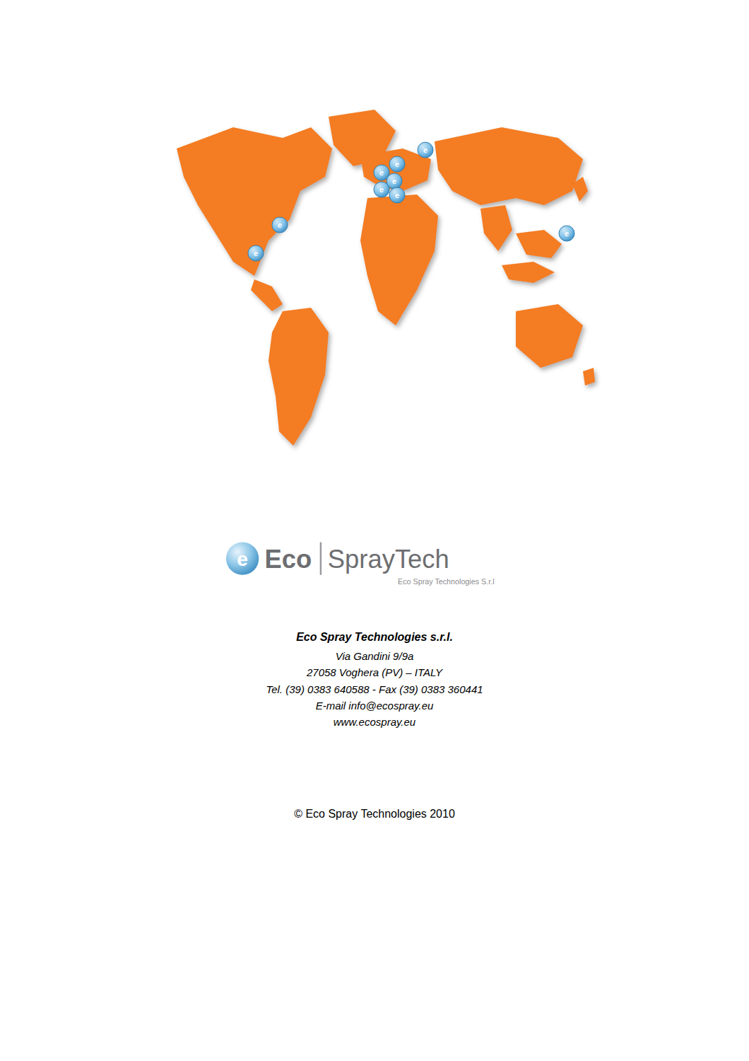World map with Eco Spray Technologies location markers e e e e e e e e e
Eco Spray Tech — Eco Spray Technologies S.r.l. logo e Eco SprayTech Eco Spray Technologies S.r.l
Eco Spray Technologies s.r.l.
Via Gandini 9/9a
27058 Voghera (PV) – ITALY
Tel. (39) 0383 640588 - Fax (39) 0383 360441
E-mail info@ecospray.eu
www.ecospray.eu
© Eco Spray Technologies 2010